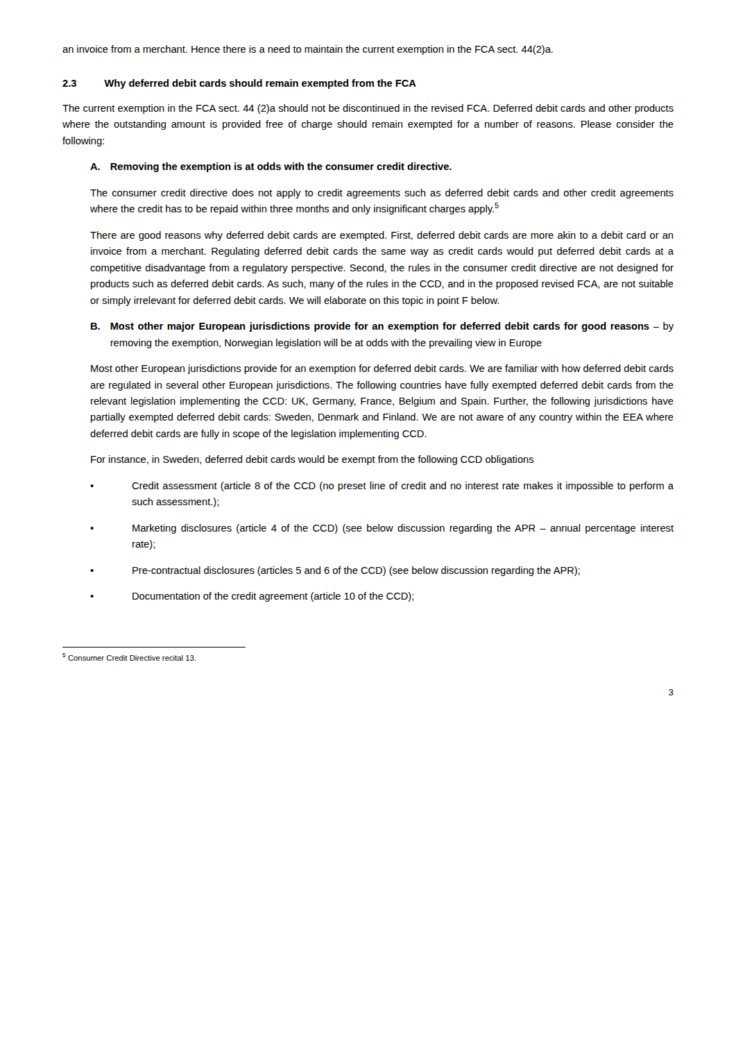an invoice from a merchant. Hence there is a need to maintain the current exemption in the FCA sect. 44(2)a.
2.3 Why deferred debit cards should remain exempted from the FCA
The current exemption in the FCA sect. 44 (2)a should not be discontinued in the revised FCA. Deferred debit cards and other products where the outstanding amount is provided free of charge should remain exempted for a number of reasons. Please consider the following:
A. Removing the exemption is at odds with the consumer credit directive.
The consumer credit directive does not apply to credit agreements such as deferred debit cards and other credit agreements where the credit has to be repaid within three months and only insignificant charges apply.5
There are good reasons why deferred debit cards are exempted. First, deferred debit cards are more akin to a debit card or an invoice from a merchant. Regulating deferred debit cards the same way as credit cards would put deferred debit cards at a competitive disadvantage from a regulatory perspective. Second, the rules in the consumer credit directive are not designed for products such as deferred debit cards. As such, many of the rules in the CCD, and in the proposed revised FCA, are not suitable or simply irrelevant for deferred debit cards. We will elaborate on this topic in point F below.
B. Most other major European jurisdictions provide for an exemption for deferred debit cards for good reasons – by removing the exemption, Norwegian legislation will be at odds with the prevailing view in Europe
Most other European jurisdictions provide for an exemption for deferred debit cards. We are familiar with how deferred debit cards are regulated in several other European jurisdictions. The following countries have fully exempted deferred debit cards from the relevant legislation implementing the CCD: UK, Germany, France, Belgium and Spain. Further, the following jurisdictions have partially exempted deferred debit cards: Sweden, Denmark and Finland. We are not aware of any country within the EEA where deferred debit cards are fully in scope of the legislation implementing CCD.
For instance, in Sweden, deferred debit cards would be exempt from the following CCD obligations
Credit assessment (article 8 of the CCD (no preset line of credit and no interest rate makes it impossible to perform a such assessment.);
Marketing disclosures (article 4 of the CCD) (see below discussion regarding the APR – annual percentage interest rate);
Pre-contractual disclosures (articles 5 and 6 of the CCD) (see below discussion regarding the APR);
Documentation of the credit agreement (article 10 of the CCD);
5 Consumer Credit Directive recital 13.
3